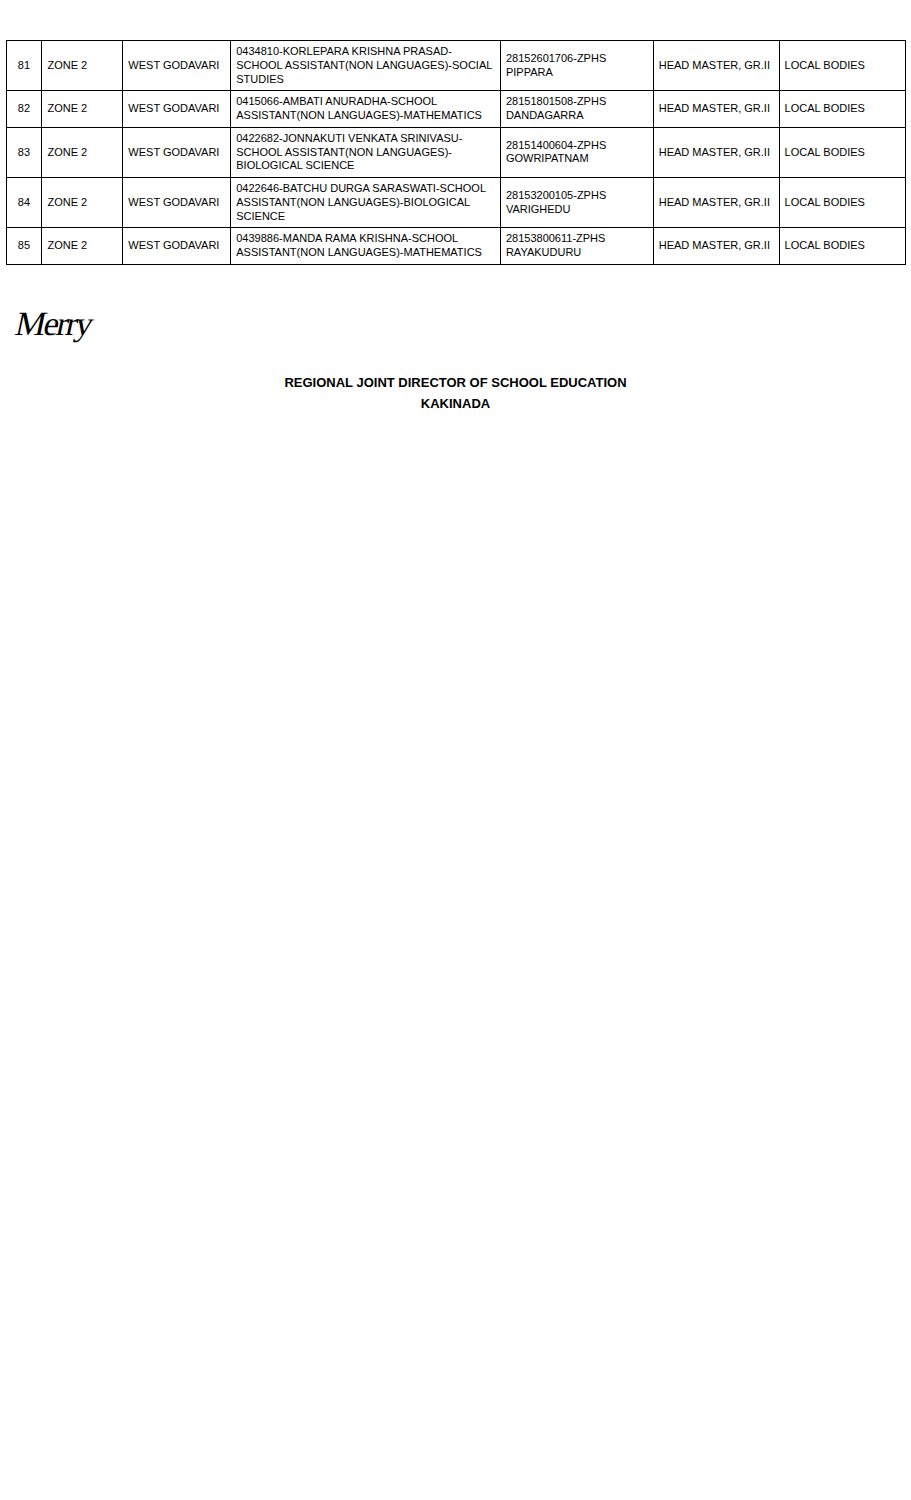| 81 | ZONE 2 | WEST GODAVARI | 0434810-KORLEPARA KRISHNA PRASAD-SCHOOL ASSISTANT(NON LANGUAGES)-SOCIAL STUDIES | 28152601706-ZPHS PIPPARA | HEAD MASTER, GR.II | LOCAL BODIES |
| 82 | ZONE 2 | WEST GODAVARI | 0415066-AMBATI ANURADHA-SCHOOL ASSISTANT(NON LANGUAGES)-MATHEMATICS | 28151801508-ZPHS DANDAGARRA | HEAD MASTER, GR.II | LOCAL BODIES |
| 83 | ZONE 2 | WEST GODAVARI | 0422682-JONNAKUTI VENKATA SRINIVASU-SCHOOL ASSISTANT(NON LANGUAGES)-BIOLOGICAL SCIENCE | 28151400604-ZPHS GOWRIPATNAM | HEAD MASTER, GR.II | LOCAL BODIES |
| 84 | ZONE 2 | WEST GODAVARI | 0422646-BATCHU DURGA SARASWATI-SCHOOL ASSISTANT(NON LANGUAGES)-BIOLOGICAL SCIENCE | 28153200105-ZPHS VARIGHEDU | HEAD MASTER, GR.II | LOCAL BODIES |
| 85 | ZONE 2 | WEST GODAVARI | 0439886-MANDA RAMA KRISHNA-SCHOOL ASSISTANT(NON LANGUAGES)-MATHEMATICS | 28153800611-ZPHS RAYAKUDURU | HEAD MASTER, GR.II | LOCAL BODIES |
Merry
REGIONAL JOINT DIRECTOR OF SCHOOL EDUCATION
KAKINADA